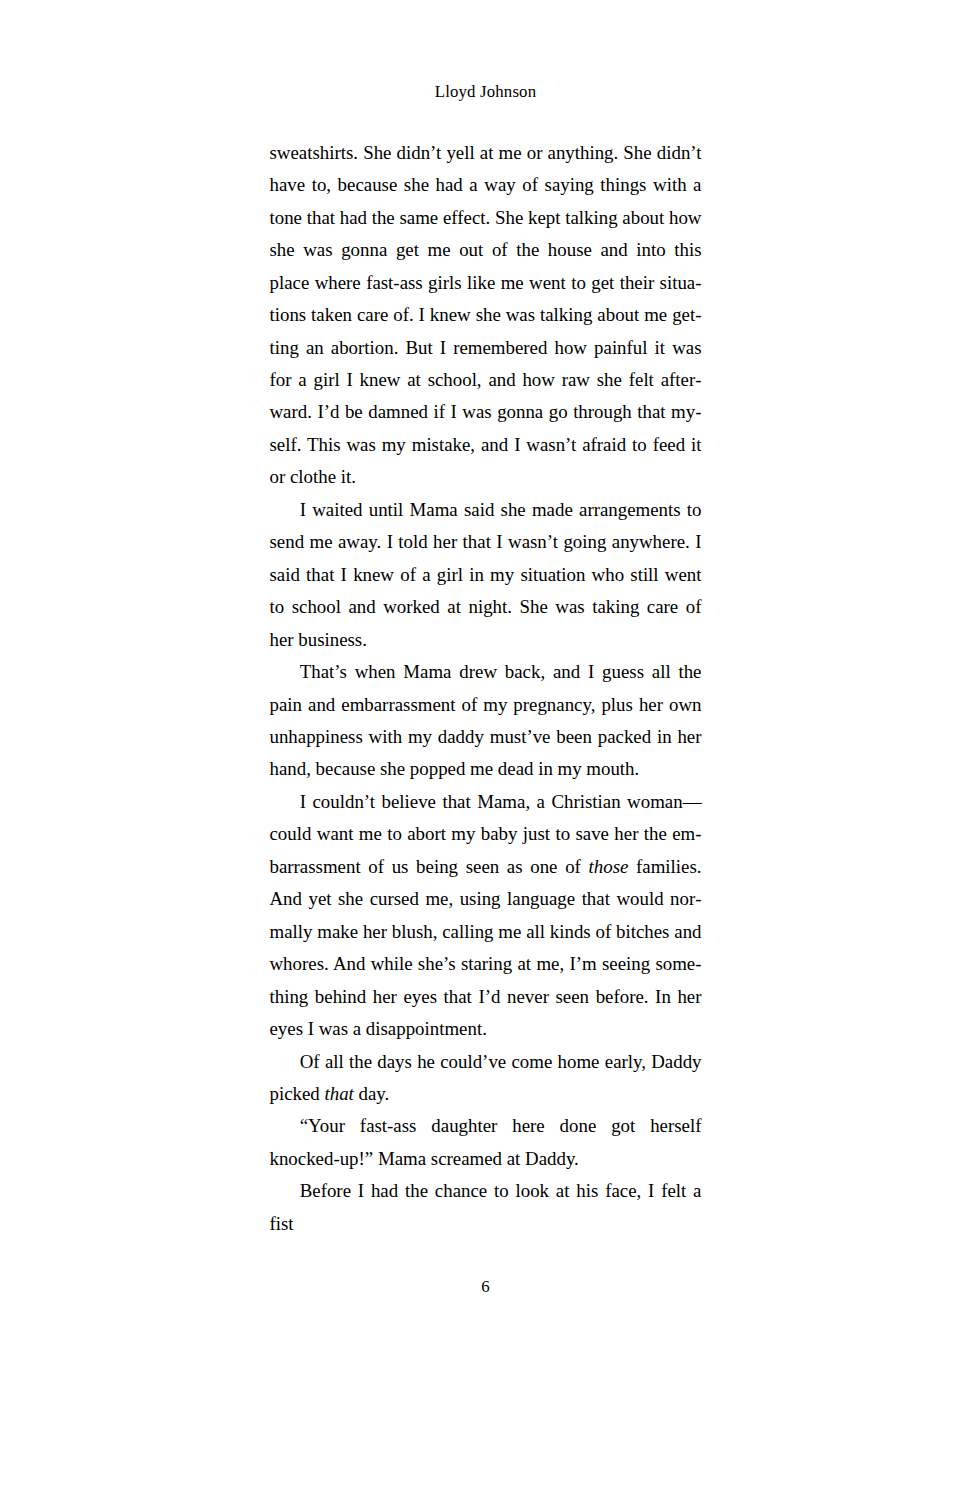Lloyd Johnson
sweatshirts. She didn’t yell at me or anything. She didn’t have to, because she had a way of saying things with a tone that had the same effect. She kept talking about how she was gonna get me out of the house and into this place where fast-ass girls like me went to get their situations taken care of. I knew she was talking about me getting an abortion. But I remembered how painful it was for a girl I knew at school, and how raw she felt afterward. I’d be damned if I was gonna go through that myself. This was my mistake, and I wasn’t afraid to feed it or clothe it.
I waited until Mama said she made arrangements to send me away. I told her that I wasn’t going anywhere. I said that I knew of a girl in my situation who still went to school and worked at night. She was taking care of her business.
That’s when Mama drew back, and I guess all the pain and embarrassment of my pregnancy, plus her own unhappiness with my daddy must’ve been packed in her hand, because she popped me dead in my mouth.
I couldn’t believe that Mama, a Christian woman—could want me to abort my baby just to save her the embarrassment of us being seen as one of those families. And yet she cursed me, using language that would normally make her blush, calling me all kinds of bitches and whores. And while she’s staring at me, I’m seeing something behind her eyes that I’d never seen before. In her eyes I was a disappointment.
Of all the days he could’ve come home early, Daddy picked that day.
“Your fast-ass daughter here done got herself knocked-up!” Mama screamed at Daddy.
Before I had the chance to look at his face, I felt a fist
6